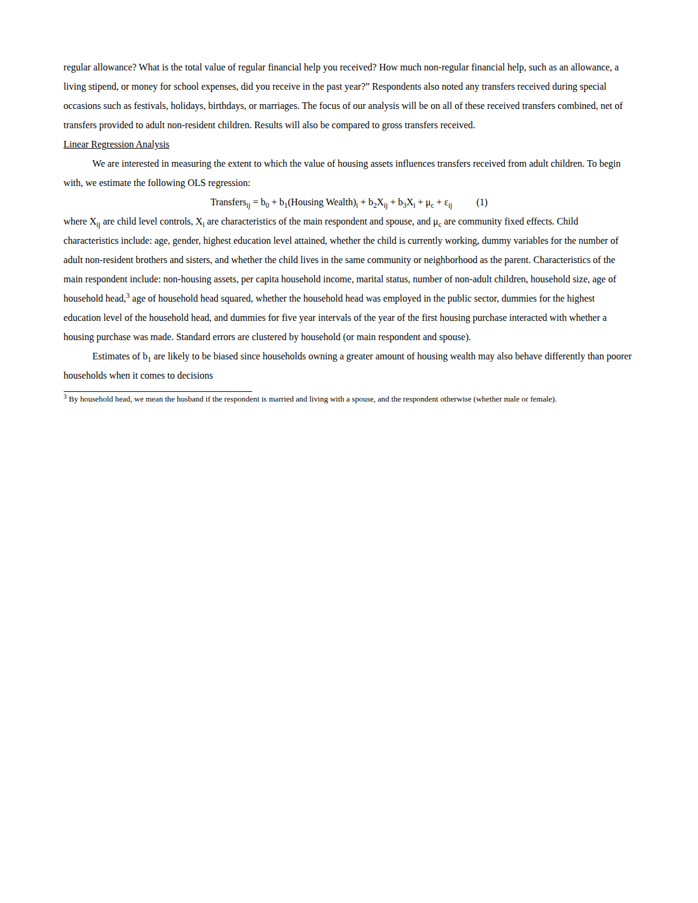regular allowance? What is the total value of regular financial help you received? How much non-regular financial help, such as an allowance, a living stipend, or money for school expenses, did you receive in the past year?” Respondents also noted any transfers received during special occasions such as festivals, holidays, birthdays, or marriages. The focus of our analysis will be on all of these received transfers combined, net of transfers provided to adult non-resident children. Results will also be compared to gross transfers received.
Linear Regression Analysis
We are interested in measuring the extent to which the value of housing assets influences transfers received from adult children. To begin with, we estimate the following OLS regression:
Transfersij = b0 + b1(Housing Wealth)i + b2Xij + b3Xi + μc + εij(1)
where Xij are child level controls, Xi are characteristics of the main respondent and spouse, and μc are community fixed effects. Child characteristics include: age, gender, highest education level attained, whether the child is currently working, dummy variables for the number of adult non-resident brothers and sisters, and whether the child lives in the same community or neighborhood as the parent. Characteristics of the main respondent include: non-housing assets, per capita household income, marital status, number of non-adult children, household size, age of household head,3 age of household head squared, whether the household head was employed in the public sector, dummies for the highest education level of the household head, and dummies for five year intervals of the year of the first housing purchase interacted with whether a housing purchase was made. Standard errors are clustered by household (or main respondent and spouse).
Estimates of b1 are likely to be biased since households owning a greater amount of housing wealth may also behave differently than poorer households when it comes to decisions
3 By household head, we mean the husband if the respondent is married and living with a spouse, and the respondent otherwise (whether male or female).